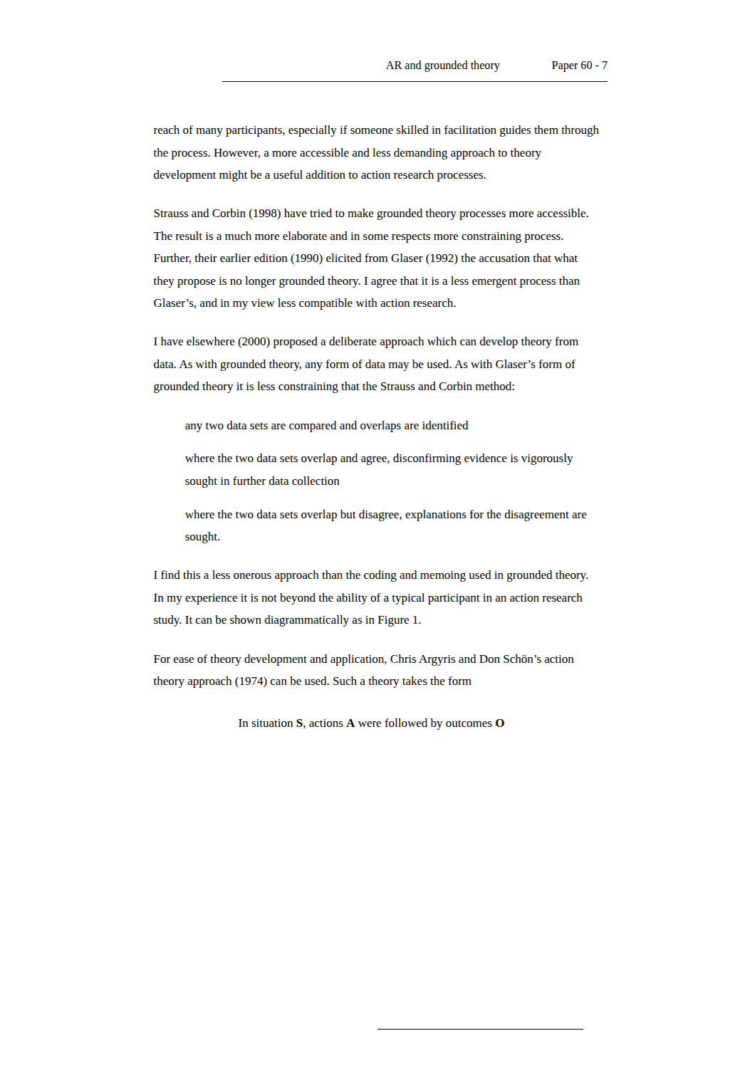AR and grounded theory Paper 60 - 7
reach of many participants, especially if someone skilled in facilitation guides them through the process. However, a more accessible and less demanding approach to theory development might be a useful addition to action research processes.
Strauss and Corbin (1998) have tried to make grounded theory processes more accessible. The result is a much more elaborate and in some respects more constraining process. Further, their earlier edition (1990) elicited from Glaser (1992) the accusation that what they propose is no longer grounded theory. I agree that it is a less emergent process than Glaser’s, and in my view less compatible with action research.
I have elsewhere (2000) proposed a deliberate approach which can develop theory from data. As with grounded theory, any form of data may be used. As with Glaser’s form of grounded theory it is less constraining that the Strauss and Corbin method:
any two data sets are compared and overlaps are identified
where the two data sets overlap and agree, disconfirming evidence is vigorously sought in further data collection
where the two data sets overlap but disagree, explanations for the disagreement are sought.
I find this a less onerous approach than the coding and memoing used in grounded theory. In my experience it is not beyond the ability of a typical participant in an action research study. It can be shown diagrammatically as in Figure 1.
For ease of theory development and application, Chris Argyris and Don Schön’s action theory approach (1974) can be used. Such a theory takes the form
In situation S, actions A were followed by outcomes O